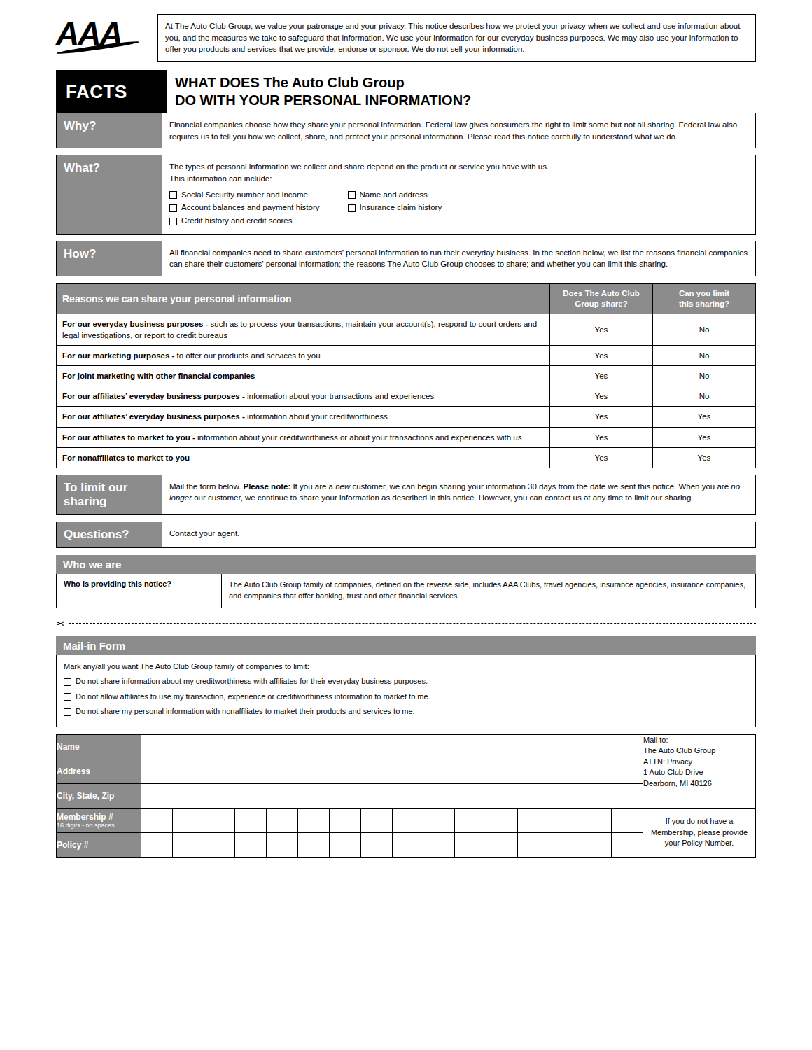AAA
At The Auto Club Group, we value your patronage and your privacy. This notice describes how we protect your privacy when we collect and use information about you, and the measures we take to safeguard that information. We use your information for our everyday business purposes. We may also use your information to offer you products and services that we provide, endorse or sponsor. We do not sell your information.
FACTS
WHAT DOES The Auto Club Group
DO WITH YOUR PERSONAL INFORMATION?
Why?
Financial companies choose how they share your personal information. Federal law gives consumers the right to limit some but not all sharing. Federal law also requires us to tell you how we collect, share, and protect your personal information. Please read this notice carefully to understand what we do.
What?
The types of personal information we collect and share depend on the product or service you have with us.
This information can include:
Social Security number and income
Account balances and payment history
Credit history and credit scores
Name and address
Insurance claim history
How?
All financial companies need to share customers’ personal information to run their everyday business. In the section below, we list the reasons financial companies can share their customers’ personal information; the reasons The Auto Club Group chooses to share; and whether you can limit this sharing.
| Reasons we can share your personal information | Does The Auto Club Group share? | Can you limit this sharing? |
| --- | --- | --- |
| For our everyday business purposes - such as to process your transactions, maintain your account(s), respond to court orders and legal investigations, or report to credit bureaus | Yes | No |
| For our marketing purposes - to offer our products and services to you | Yes | No |
| For joint marketing with other financial companies | Yes | No |
| For our affiliates’ everyday business purposes - information about your transactions and experiences | Yes | No |
| For our affiliates’ everyday business purposes - information about your creditworthiness | Yes | Yes |
| For our affiliates to market to you - information about your creditworthiness or about your transactions and experiences with us | Yes | Yes |
| For nonaffiliates to market to you | Yes | Yes |
To limit our
sharing
Mail the form below. Please note: If you are a new customer, we can begin sharing your information 30 days from the date we sent this notice. When you are no longer our customer, we continue to share your information as described in this notice. However, you can contact us at any time to limit our sharing.
Questions?
Contact your agent.
Who we are
Who is providing this notice?
The Auto Club Group family of companies, defined on the reverse side, includes AAA Clubs, travel agencies, insurance agencies, insurance companies, and companies that offer banking, trust and other financial services.
✂
Mail-in Form
Mark any/all you want The Auto Club Group family of companies to limit:
Do not share information about my creditworthiness with affiliates for their everyday business purposes.
Do not allow affiliates to use my transaction, experience or creditworthiness information to market to me.
Do not share my personal information with nonaffiliates to market their products and services to me.
| Name | | Mail to: The Auto Club Group ATTN: Privacy 1 Auto Club Drive Dearborn, MI 48126 |
| Address | |
| City, State, Zip | |
| Membership # 16 digits - no spaces | | | | | | | | | | | | | | | | | If you do not have a Membership, please provide your Policy Number. |
| Policy # | | | | | | | | | | | | | | | | |